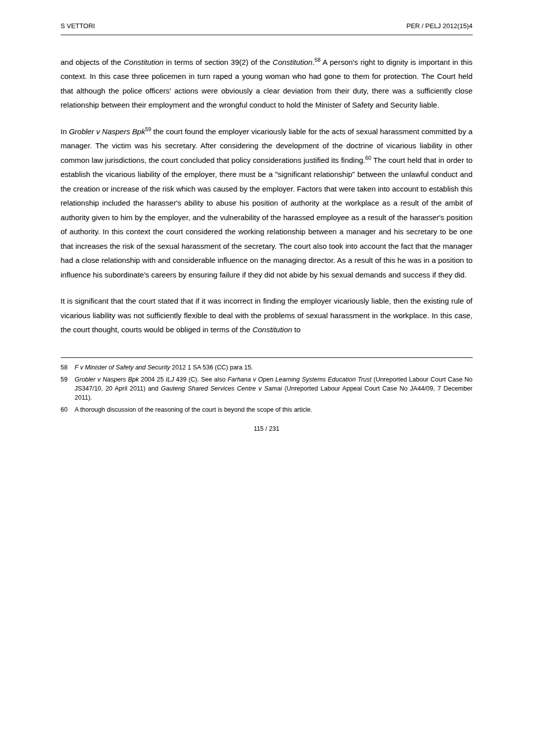S Vettori
PER / PELJ 2012(15)4
and objects of the Constitution in terms of section 39(2) of the Constitution.58 A person's right to dignity is important in this context. In this case three policemen in turn raped a young woman who had gone to them for protection. The Court held that although the police officers' actions were obviously a clear deviation from their duty, there was a sufficiently close relationship between their employment and the wrongful conduct to hold the Minister of Safety and Security liable.
In Grobler v Naspers Bpk59 the court found the employer vicariously liable for the acts of sexual harassment committed by a manager. The victim was his secretary. After considering the development of the doctrine of vicarious liability in other common law jurisdictions, the court concluded that policy considerations justified its finding.60 The court held that in order to establish the vicarious liability of the employer, there must be a "significant relationship" between the unlawful conduct and the creation or increase of the risk which was caused by the employer. Factors that were taken into account to establish this relationship included the harasser's ability to abuse his position of authority at the workplace as a result of the ambit of authority given to him by the employer, and the vulnerability of the harassed employee as a result of the harasser's position of authority. In this context the court considered the working relationship between a manager and his secretary to be one that increases the risk of the sexual harassment of the secretary. The court also took into account the fact that the manager had a close relationship with and considerable influence on the managing director. As a result of this he was in a position to influence his subordinate's careers by ensuring failure if they did not abide by his sexual demands and success if they did.
It is significant that the court stated that if it was incorrect in finding the employer vicariously liable, then the existing rule of vicarious liability was not sufficiently flexible to deal with the problems of sexual harassment in the workplace. In this case, the court thought, courts would be obliged in terms of the Constitution to
F v Minister of Safety and Security 2012 1 SA 536 (CC) para 15.
Grobler v Naspers Bpk 2004 25 ILJ 439 (C). See also Farhana v Open Learning Systems Education Trust (Unreported Labour Court Case No JS347/10, 20 April 2011) and Gauteng Shared Services Centre v Samai (Unreported Labour Appeal Court Case No JA44/09, 7 December 2011).
A thorough discussion of the reasoning of the court is beyond the scope of this article.
115 / 231